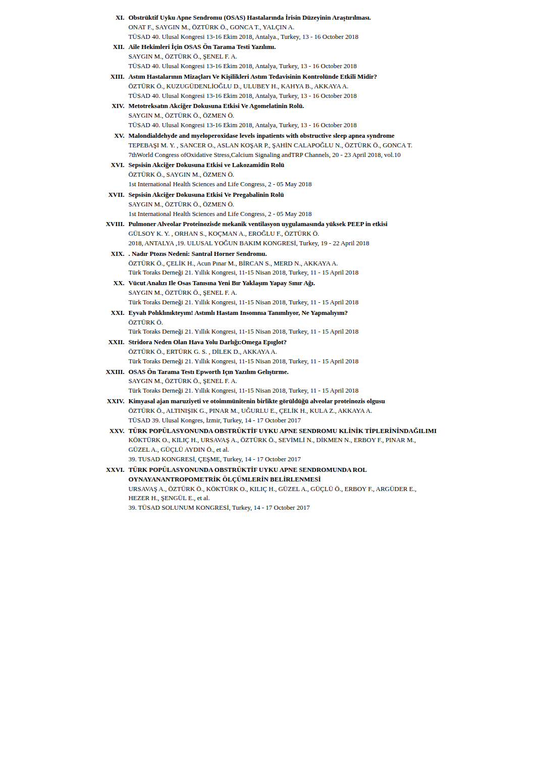XI.
Obstrüktif Uyku Apne Sendromu (OSAS) Hastalarında İrisin Düzeyinin Araştırılması.
ONAT F., SAYGIN M., ÖZTÜRK Ö., GONCA T., YALÇIN A.
TÜSAD 40. Ulusal Kongresi 13-16 Ekim 2018, Antalya., Turkey, 13 - 16 October 2018
XII.
Aile Hekimleri İçin OSAS Ön Tarama Testi Yazılımı.
SAYGIN M., ÖZTÜRK Ö., ŞENEL F. A.
TÜSAD 40. Ulusal Kongresi 13-16 Ekim 2018, Antalya, Turkey, 13 - 16 October 2018
XIII.
Astım Hastalarının Mizaçları Ve Kişilikleri Astım Tedavisinin Kontrolünde Etkili Midir?
ÖZTÜRK Ö., KUZUGÜDENLİOĞLU D., ULUBEY H., KAHYA B., AKKAYA A.
TÜSAD 40. Ulusal Kongresi 13-16 Ekim 2018, Antalya, Turkey, 13 - 16 October 2018
XIV.
Metotreksatın Akciğer Dokusuna Etkisi Ve Agomelatinin Rolü.
SAYGIN M., ÖZTÜRK Ö., ÖZMEN Ö.
TÜSAD 40. Ulusal Kongresi 13-16 Ekim 2018, Antalya, Turkey, 13 - 16 October 2018
XV.
Malondialdehyde and myeloperoxidase levels inpatients with obstructive sleep apnea syndrome
TEPEBAŞI M. Y. , SANCER O., ASLAN KOŞAR P., ŞAHİN CALAPOĞLU N., ÖZTÜRK Ö., GONCA T.
7thWorld Congress ofOxidative Stress,Calcium Signaling andTRP Channels, 20 - 23 April 2018, vol.10
XVI.
Sepsisin Akciğer Dokusuna Etkisi ve Lakozamidin Rolü
ÖZTÜRK Ö., SAYGIN M., ÖZMEN Ö.
1st International Health Sciences and Life Congress, 2 - 05 May 2018
XVII.
Sepsisin Akciğer Dokusuna Etkisi Ve Pregabalinin Rolü
SAYGIN M., ÖZTÜRK Ö., ÖZMEN Ö.
1st International Health Sciences and Life Congress, 2 - 05 May 2018
XVIII.
Pulmoner Alveolar Proteinozisde mekanik ventilasyon uygulamasında yüksek PEEP in etkisi
GÜLSOY K. Y. , ORHAN S., KOÇMAN A., EROĞLU F., ÖZTÜRK Ö.
2018, ANTALYA ,19. ULUSAL YOĞUN BAKIM KONGRESİ, Turkey, 19 - 22 April 2018
XIX.
. Nadır Ptozıs Nedeni: Santral Horner Sendromu.
ÖZTÜRK Ö., ÇELİK H., Acun Pınar M., BİRCAN S., MERD N., AKKAYA A.
Türk Toraks Derneği 21. Yıllık Kongresi, 11-15 Nisan 2018, Turkey, 11 - 15 April 2018
XX.
Vücut Analızı Ile Osas Tanısına Yeni Bır Yaklaşım Yapay Sınır Ağı.
SAYGIN M., ÖZTÜRK Ö., ŞENEL F. A.
Türk Toraks Derneği 21. Yıllık Kongresi, 11-15 Nisan 2018, Turkey, 11 - 15 April 2018
XXI.
Eyvah Polıklınıkteyım! Astımlı Hastam Insomnıa Tanımlıyor, Ne Yapmalıyım?
ÖZTÜRK Ö.
Türk Toraks Derneği 21. Yıllık Kongresi, 11-15 Nisan 2018, Turkey, 11 - 15 April 2018
XXII.
Stridora Neden Olan Hava Yolu Darlığı:Omega Epıglot?
ÖZTÜRK Ö., ERTÜRK G. S. , DİLEK D., AKKAYA A.
Türk Toraks Derneği 21. Yıllık Kongresi, 11-15 Nisan 2018, Turkey, 11 - 15 April 2018
XXIII.
OSAS Ön Tarama Testı Epworth Içın Yazılım Gelıştırme.
SAYGIN M., ÖZTÜRK Ö., ŞENEL F. A.
Türk Toraks Derneği 21. Yıllık Kongresi, 11-15 Nisan 2018, Turkey, 11 - 15 April 2018
XXIV.
Kimyasal ajan maruziyeti ve otoimmünitenin birlikte görüldüğü alveolar proteinozis olgusu
ÖZTÜRK Ö., ALTINIŞIK G., PINAR M., UĞURLU E., ÇELİK H., KULA Z., AKKAYA A.
TÜSAD 39. Ulusal Kongres, İzmir, Turkey, 14 - 17 October 2017
XXV.
TÜRK POPÜLASYONUNDA OBSTRÜKTİF UYKU APNE SENDROMU KLİNİK TİPLERİNİNDAĞILIMI
KÖKTÜRK O., KILIÇ H., URSAVAŞ A., ÖZTÜRK Ö., SEVİMLİ N., DİKMEN N., ERBOY F., PINAR M., GÜZEL A., GÜÇLÜ AYDIN Ö., et al.
39. TUSAD KONGRESİ, ÇEŞME, Turkey, 14 - 17 October 2017
XXVI.
TÜRK POPÜLASYONUNDA OBSTRÜKTİF UYKU APNE SENDROMUNDA ROL OYNAYANANTROPOMETRİK ÖLÇÜMLERİN BELİRLENMESİ
URSAVAŞ A., ÖZTÜRK Ö., KÖKTÜRK O., KILIÇ H., GÜZEL A., GÜÇLÜ Ö., ERBOY F., ARGÜDER E., HEZER H., ŞENGÜL E., et al.
39. TÜSAD SOLUNUM KONGRESİ, Turkey, 14 - 17 October 2017